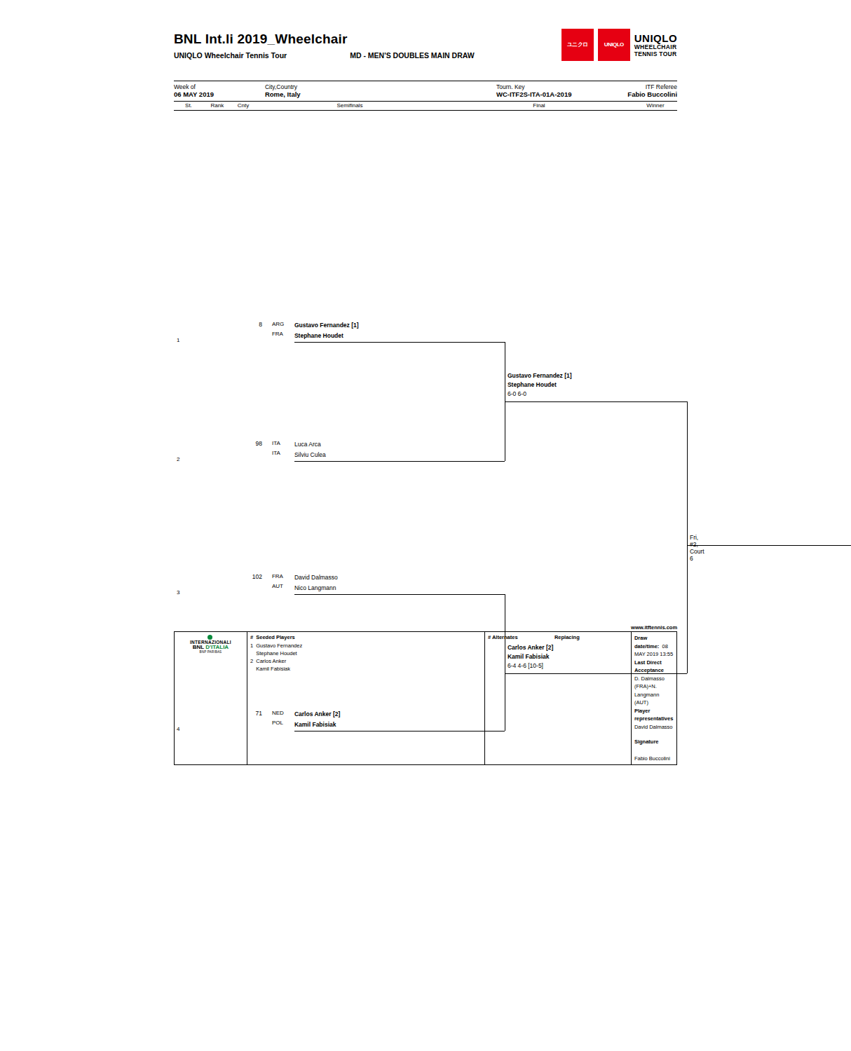BNL Int.li 2019_Wheelchair
UNIQLO Wheelchair Tennis Tour
MD - MEN'S DOUBLES MAIN DRAW
ユニ クロ
UNI QLO
UNIQLO WHEELCHAIR TENNIS TOUR
Week of
06 MAY 2019
City,Country
Rome, Italy
Tourn. Key
WC-ITF2S-ITA-01A-2019
ITF Referee
Fabio Buccolini
St.
Rank
Cnty
Semifinals
Final
Winner
1
8
ARG
FRA
Gustavo Fernandez [1]
Stephane Houdet
2
98
ITA
ITA
Luca Arca
Silviu Culea
Gustavo Fernandez [1]
Stephane Houdet
6-0 6-0
3
102
FRA
AUT
David Dalmasso
Nico Langmann
4
71
NED
POL
Carlos Anker [2]
Kamil Fabisiak
Carlos Anker [2]
Kamil Fabisiak
6-4 4-6 [10-5]
Fri, #2, Court 6
www.itftennis.com
| INTERNAZIONALI BNL D'ITALIA BNP PARIBAS | # Seeded Players 1 Gustavo Fernandez Stephane Houdet 2 Carlos Anker Kamil Fabisiak | # Alternates Replacing | Draw date/time: 08 MAY 2019 13:55 Last Direct Acceptance D. Dalmasso (FRA)+N. Langmann (AUT) Player representatives David Dalmasso Signature Fabio Buccolini |